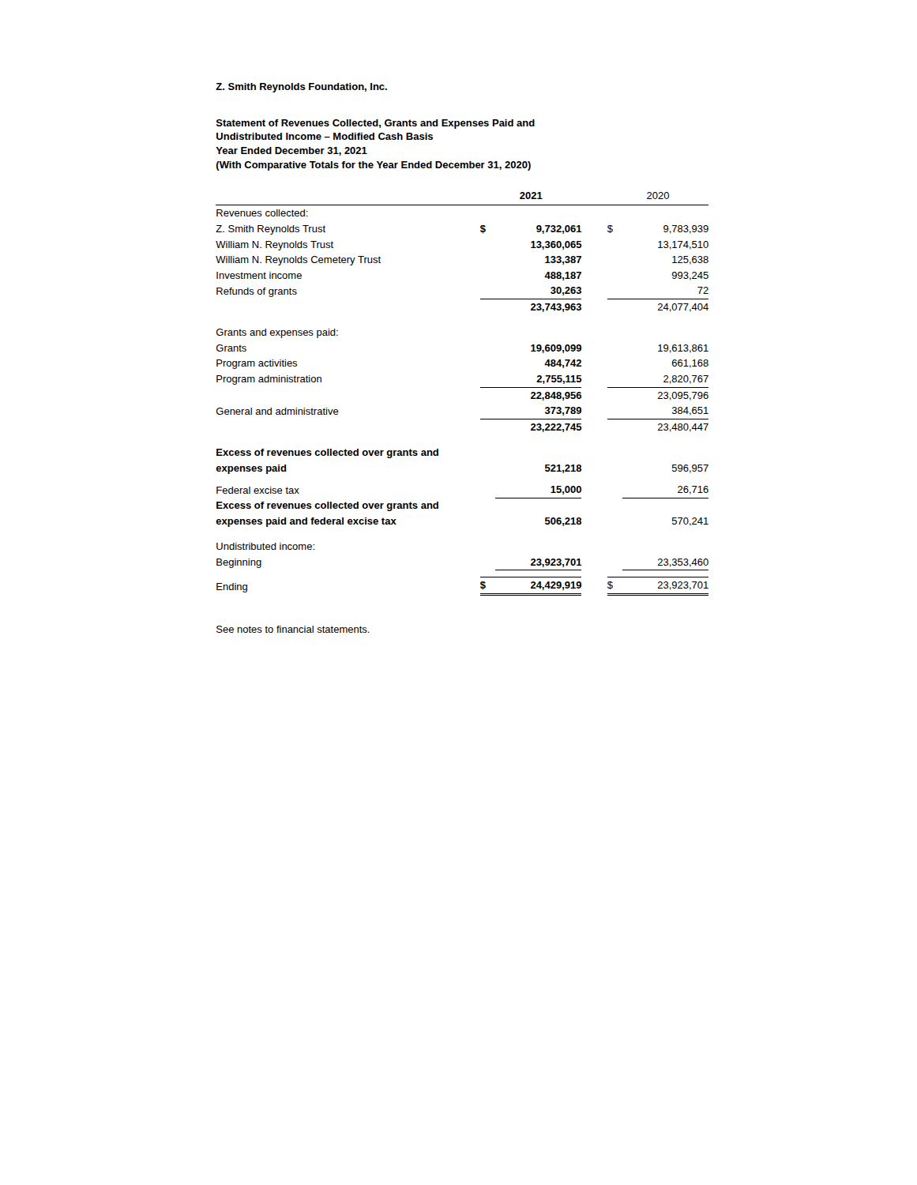Z. Smith Reynolds Foundation, Inc.
Statement of Revenues Collected, Grants and Expenses Paid and
Undistributed Income – Modified Cash Basis
Year Ended December 31, 2021
(With Comparative Totals for the Year Ended December 31, 2020)
| | 2021 | | 2020 |
| Revenues collected: | | | | | |
| Z. Smith Reynolds Trust | $ | 9,732,061 | | $ | 9,783,939 |
| William N. Reynolds Trust | | 13,360,065 | | | 13,174,510 |
| William N. Reynolds Cemetery Trust | | 133,387 | | | 125,638 |
| Investment income | | 488,187 | | | 993,245 |
| Refunds of grants | | 30,263 | | | 72 |
| | | 23,743,963 | | | 24,077,404 |
| Grants and expenses paid: | | | | | |
| Grants | | 19,609,099 | | | 19,613,861 |
| Program activities | | 484,742 | | | 661,168 |
| Program administration | | 2,755,115 | | | 2,820,767 |
| | | 22,848,956 | | | 23,095,796 |
| General and administrative | | 373,789 | | | 384,651 |
| | | 23,222,745 | | | 23,480,447 |
| Excess of revenues collected over grants and | | | | | |
| expenses paid | | 521,218 | | | 596,957 |
| Federal excise tax | | 15,000 | | | 26,716 |
| Excess of revenues collected over grants and | | | | | |
| expenses paid and federal excise tax | | 506,218 | | | 570,241 |
| Undistributed income: | | | | | |
| Beginning | | 23,923,701 | | | 23,353,460 |
| Ending | $ | 24,429,919 | | $ | 23,923,701 |
See notes to financial statements.